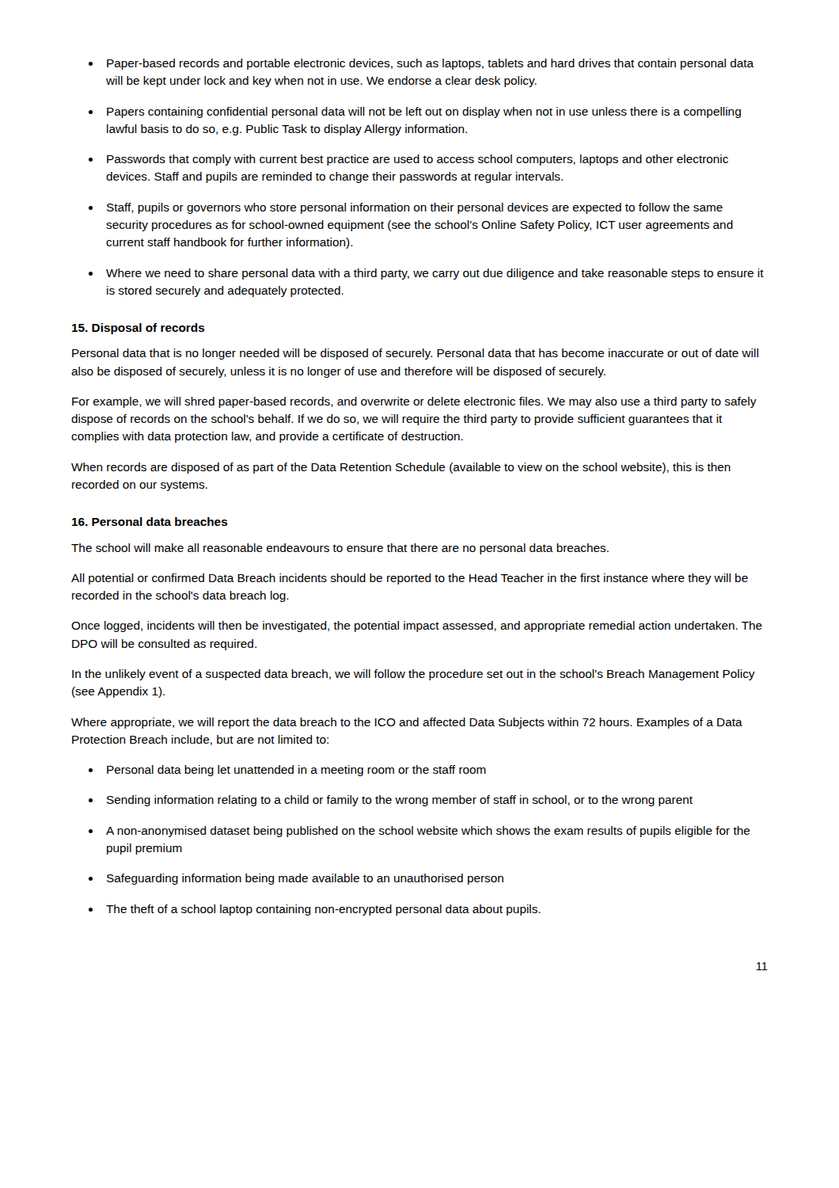Paper-based records and portable electronic devices, such as laptops, tablets and hard drives that contain personal data will be kept under lock and key when not in use. We endorse a clear desk policy.
Papers containing confidential personal data will not be left out on display when not in use unless there is a compelling lawful basis to do so, e.g. Public Task to display Allergy information.
Passwords that comply with current best practice are used to access school computers, laptops and other electronic devices. Staff and pupils are reminded to change their passwords at regular intervals.
Staff, pupils or governors who store personal information on their personal devices are expected to follow the same security procedures as for school-owned equipment (see the school's Online Safety Policy, ICT user agreements and current staff handbook for further information).
Where we need to share personal data with a third party, we carry out due diligence and take reasonable steps to ensure it is stored securely and adequately protected.
15. Disposal of records
Personal data that is no longer needed will be disposed of securely. Personal data that has become inaccurate or out of date will also be disposed of securely, unless it is no longer of use and therefore will be disposed of securely.
For example, we will shred paper-based records, and overwrite or delete electronic files. We may also use a third party to safely dispose of records on the school's behalf. If we do so, we will require the third party to provide sufficient guarantees that it complies with data protection law, and provide a certificate of destruction.
When records are disposed of as part of the Data Retention Schedule (available to view on the school website), this is then recorded on our systems.
16. Personal data breaches
The school will make all reasonable endeavours to ensure that there are no personal data breaches.
All potential or confirmed Data Breach incidents should be reported to the Head Teacher in the first instance where they will be recorded in the school's data breach log.
Once logged, incidents will then be investigated, the potential impact assessed, and appropriate remedial action undertaken. The DPO will be consulted as required.
In the unlikely event of a suspected data breach, we will follow the procedure set out in the school's Breach Management Policy (see Appendix 1).
Where appropriate, we will report the data breach to the ICO and affected Data Subjects within 72 hours. Examples of a Data Protection Breach include, but are not limited to:
Personal data being let unattended in a meeting room or the staff room
Sending information relating to a child or family to the wrong member of staff in school, or to the wrong parent
A non-anonymised dataset being published on the school website which shows the exam results of pupils eligible for the pupil premium
Safeguarding information being made available to an unauthorised person
The theft of a school laptop containing non-encrypted personal data about pupils.
11